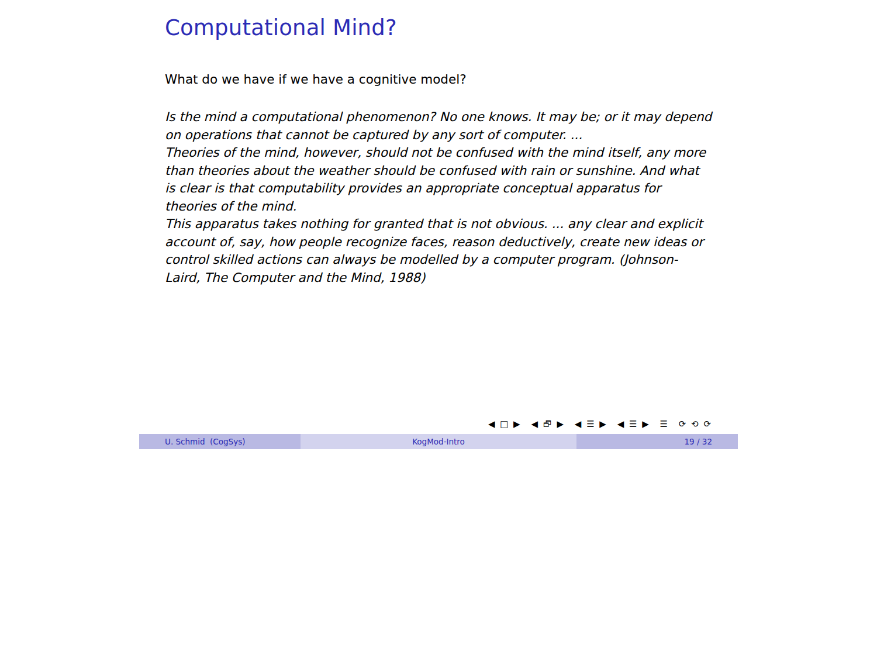Computational Mind?
What do we have if we have a cognitive model?
Is the mind a computational phenomenon? No one knows. It may be; or it may depend on operations that cannot be captured by any sort of computer. ...
Theories of the mind, however, should not be confused with the mind itself, any more than theories about the weather should be confused with rain or sunshine. And what is clear is that computability provides an appropriate conceptual apparatus for theories of the mind.
This apparatus takes nothing for granted that is not obvious. ... any clear and explicit account of, say, how people recognize faces, reason deductively, create new ideas or control skilled actions can always be modelled by a computer program. (Johnson-Laird, The Computer and the Mind, 1988)
◀ □ ▶ ◀ 🗗 ▶ ◀ ☰ ▶ ◀ ☰ ▶ ☰ ⟳ ⟲ ⟳
U. Schmid (CogSys)
KogMod-Intro
19 / 32